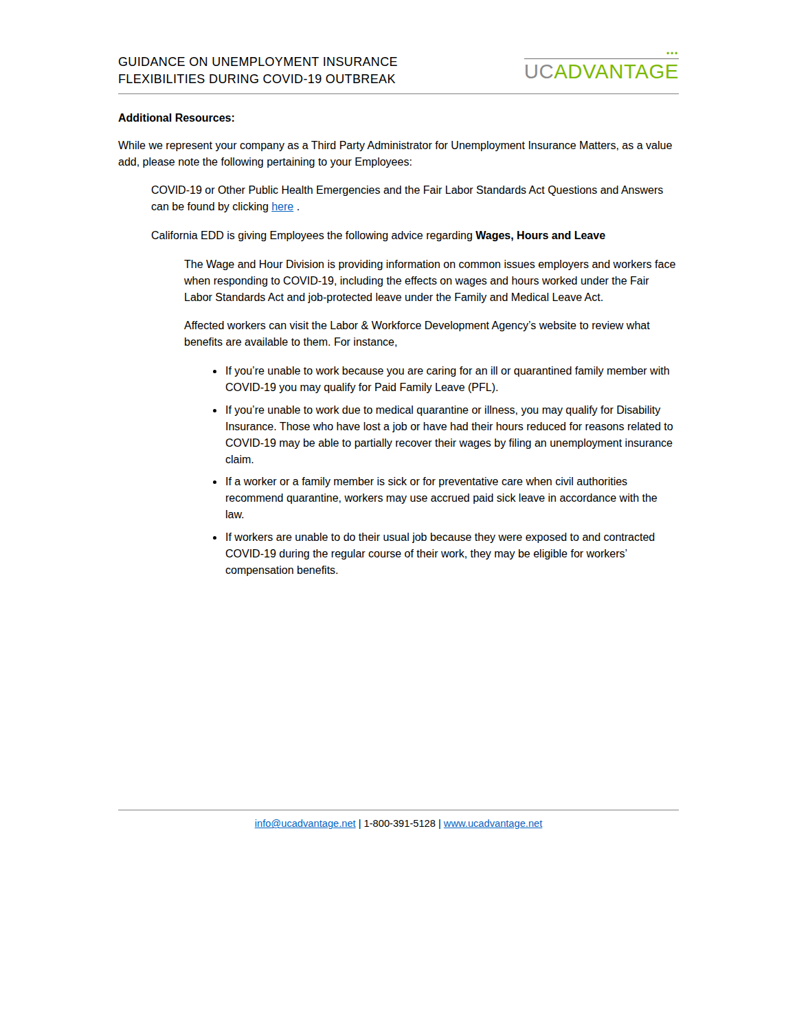Guidance on Unemployment Insurance
Flexibilities During COVID-19 Outbreak
•••
UC ADVANTAGE
Additional Resources:
While we represent your company as a Third Party Administrator for Unemployment Insurance Matters, as a value add, please note the following pertaining to your Employees:
COVID-19 or Other Public Health Emergencies and the Fair Labor Standards Act Questions and Answers can be found by clicking here .
California EDD is giving Employees the following advice regarding Wages, Hours and Leave
The Wage and Hour Division is providing information on common issues employers and workers face when responding to COVID-19, including the effects on wages and hours worked under the Fair Labor Standards Act and job-protected leave under the Family and Medical Leave Act.
Affected workers can visit the Labor & Workforce Development Agency’s website to review what benefits are available to them. For instance,
If you’re unable to work because you are caring for an ill or quarantined family member with COVID-19 you may qualify for Paid Family Leave (PFL).
If you’re unable to work due to medical quarantine or illness, you may qualify for Disability Insurance. Those who have lost a job or have had their hours reduced for reasons related to COVID-19 may be able to partially recover their wages by filing an unemployment insurance claim.
If a worker or a family member is sick or for preventative care when civil authorities recommend quarantine, workers may use accrued paid sick leave in accordance with the law.
If workers are unable to do their usual job because they were exposed to and contracted COVID-19 during the regular course of their work, they may be eligible for workers’ compensation benefits.
info@ucadvantage.net | 1-800-391-5128 | www.ucadvantage.net